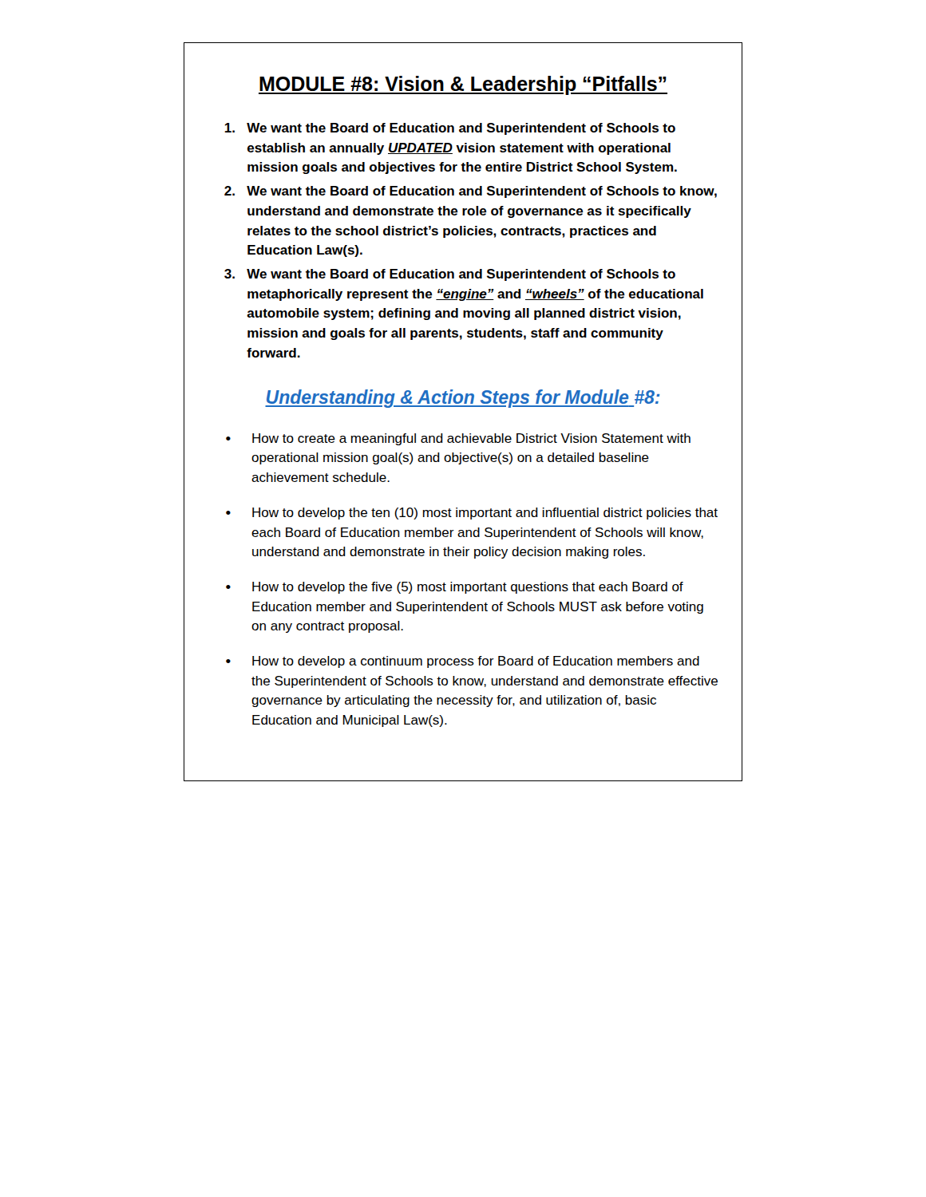MODULE #8: Vision & Leadership “Pitfalls”
We want the Board of Education and Superintendent of Schools to establish an annually UPDATED vision statement with operational mission goals and objectives for the entire District School System.
We want the Board of Education and Superintendent of Schools to know, understand and demonstrate the role of governance as it specifically relates to the school district’s policies, contracts, practices and Education Law(s).
We want the Board of Education and Superintendent of Schools to metaphorically represent the “engine” and “wheels” of the educational automobile system; defining and moving all planned district vision, mission and goals for all parents, students, staff and community forward.
Understanding & Action Steps for Module #8:
How to create a meaningful and achievable District Vision Statement with operational mission goal(s) and objective(s) on a detailed baseline achievement schedule.
How to develop the ten (10) most important and influential district policies that each Board of Education member and Superintendent of Schools will know, understand and demonstrate in their policy decision making roles.
How to develop the five (5) most important questions that each Board of Education member and Superintendent of Schools MUST ask before voting on any contract proposal.
How to develop a continuum process for Board of Education members and the Superintendent of Schools to know, understand and demonstrate effective governance by articulating the necessity for, and utilization of, basic Education and Municipal Law(s).